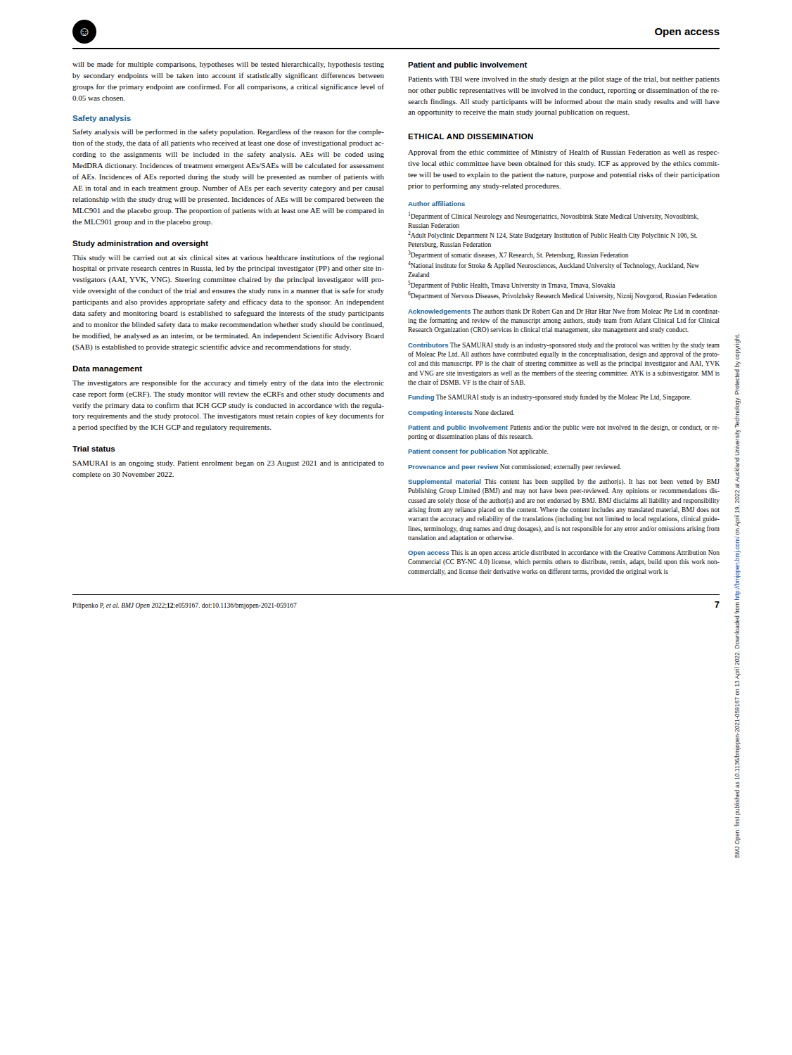BMJ Open: first published as 10.1136/bmjopen-2021-059167 on 13 April 2022. Downloaded from http://bmjopen.bmj.com/ on April 19, 2022 at Auckland University Technology. Protected by copyright.
☺
Open access
will be made for multiple comparisons, hypotheses will be tested hierarchically, hypothesis testing by secondary endpoints will be taken into account if statistically significant differences between groups for the primary endpoint are confirmed. For all comparisons, a critical significance level of 0.05 was chosen.
Safety analysis
Safety analysis will be performed in the safety population. Regardless of the reason for the completion of the study, the data of all patients who received at least one dose of investigational product according to the assignments will be included in the safety analysis. AEs will be coded using MedDRA dictionary. Incidences of treatment emergent AEs/SAEs will be calculated for assessment of AEs. Incidences of AEs reported during the study will be presented as number of patients with AE in total and in each treatment group. Number of AEs per each severity category and per causal relationship with the study drug will be presented. Incidences of AEs will be compared between the MLC901 and the placebo group. The proportion of patients with at least one AE will be compared in the MLC901 group and in the placebo group.
Study administration and oversight
This study will be carried out at six clinical sites at various healthcare institutions of the regional hospital or private research centres in Russia, led by the principal investigator (PP) and other site investigators (AAI, YVK, VNG). Steering committee chaired by the principal investigator will provide oversight of the conduct of the trial and ensures the study runs in a manner that is safe for study participants and also provides appropriate safety and efficacy data to the sponsor. An independent data safety and monitoring board is established to safeguard the interests of the study participants and to monitor the blinded safety data to make recommendation whether study should be continued, be modified, be analysed as an interim, or be terminated. An independent Scientific Advisory Board (SAB) is established to provide strategic scientific advice and recommendations for study.
Data management
The investigators are responsible for the accuracy and timely entry of the data into the electronic case report form (eCRF). The study monitor will review the eCRFs and other study documents and verify the primary data to confirm that ICH GCP study is conducted in accordance with the regulatory requirements and the study protocol. The investigators must retain copies of key documents for a period specified by the ICH GCP and regulatory requirements.
Trial status
SAMURAI is an ongoing study. Patient enrolment began on 23 August 2021 and is anticipated to complete on 30 November 2022.
Patient and public involvement
Patients with TBI were involved in the study design at the pilot stage of the trial, but neither patients nor other public representatives will be involved in the conduct, reporting or dissemination of the research findings. All study participants will be informed about the main study results and will have an opportunity to receive the main study journal publication on request.
ETHICAL AND DISSEMINATION
Approval from the ethic committee of Ministry of Health of Russian Federation as well as respective local ethic committee have been obtained for this study. ICF as approved by the ethics committee will be used to explain to the patient the nature, purpose and potential risks of their participation prior to performing any study-related procedures.
Author affiliations
1Department of Clinical Neurology and Neurogeriatrics, Novosibirsk State Medical University, Novosibirsk, Russian Federation
2Adult Polyclinic Department N 124, State Budgetary Institution of Public Health City Polyclinic N 106, St. Petersburg, Russian Federation
3Department of somatic diseases, X7 Research, St. Petersburg, Russian Federation
4National institute for Stroke & Applied Neurosciences, Auckland University of Technology, Auckland, New Zealand
5Department of Public Health, Trnava University in Trnava, Trnava, Slovakia
6Department of Nervous Diseases, Privolzhsky Research Medical University, Niznij Novgorod, Russian Federation
Acknowledgements The authors thank Dr Robert Gan and Dr Htar Htar Nwe from Moleac Pte Ltd in coordinating the formatting and review of the manuscript among authors, study team from Atlant Clinical Ltd for Clinical Research Organization (CRO) services in clinical trial management, site management and study conduct.
Contributors The SAMURAI study is an industry-sponsored study and the protocol was written by the study team of Moleac Pte Ltd. All authors have contributed equally in the conceptualisation, design and approval of the protocol and this manuscript. PP is the chair of steering committee as well as the principal investigator and AAI, YVK and VNG are site investigators as well as the members of the steering committee. AYK is a subinvestigator. MM is the chair of DSMB. VF is the chair of SAB.
Funding The SAMURAI study is an industry-sponsored study funded by the Moleac Pte Ltd, Singapore.
Competing interests None declared.
Patient and public involvement Patients and/or the public were not involved in the design, or conduct, or reporting or dissemination plans of this research.
Patient consent for publication Not applicable.
Provenance and peer review Not commissioned; externally peer reviewed.
Supplemental material This content has been supplied by the author(s). It has not been vetted by BMJ Publishing Group Limited (BMJ) and may not have been peer-reviewed. Any opinions or recommendations discussed are solely those of the author(s) and are not endorsed by BMJ. BMJ disclaims all liability and responsibility arising from any reliance placed on the content. Where the content includes any translated material, BMJ does not warrant the accuracy and reliability of the translations (including but not limited to local regulations, clinical guidelines, terminology, drug names and drug dosages), and is not responsible for any error and/or omissions arising from translation and adaptation or otherwise.
Open access This is an open access article distributed in accordance with the Creative Commons Attribution Non Commercial (CC BY-NC 4.0) license, which permits others to distribute, remix, adapt, build upon this work non-commercially, and license their derivative works on different terms, provided the original work is
Pilipenko P, et al. BMJ Open 2022;12:e059167. doi:10.1136/bmjopen-2021-059167
7